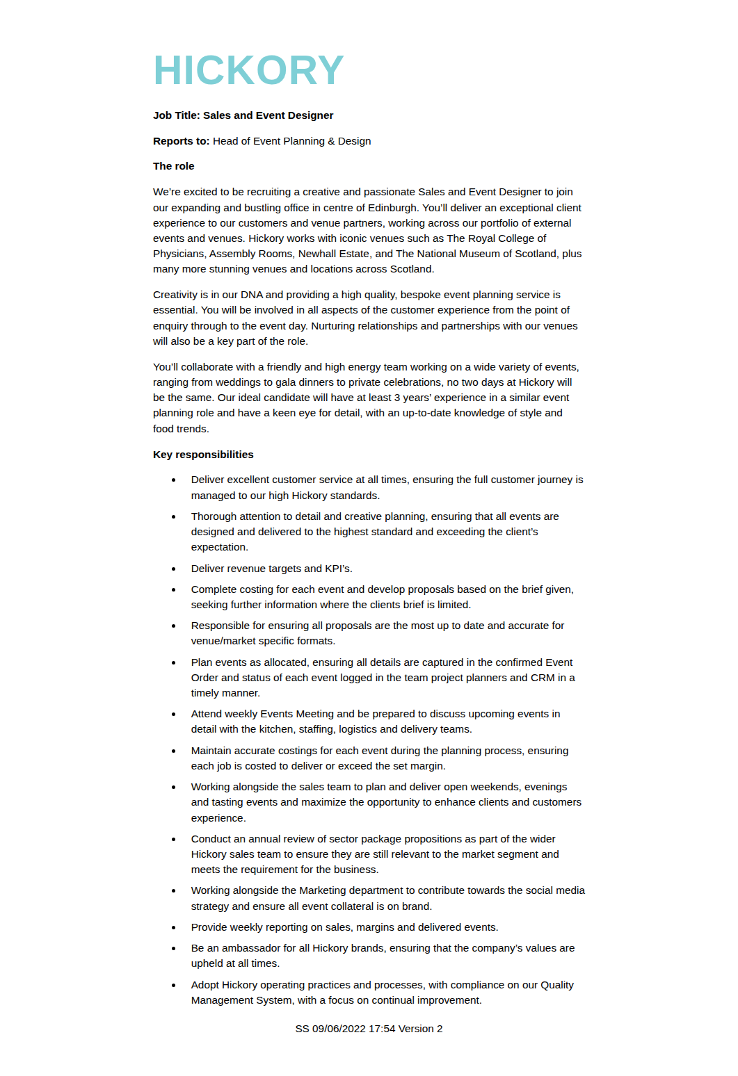HICKORY
Job Title: Sales and Event Designer
Reports to: Head of Event Planning & Design
The role
We’re excited to be recruiting a creative and passionate Sales and Event Designer to join our expanding and bustling office in centre of Edinburgh. You’ll deliver an exceptional client experience to our customers and venue partners, working across our portfolio of external events and venues. Hickory works with iconic venues such as The Royal College of Physicians, Assembly Rooms, Newhall Estate, and The National Museum of Scotland, plus many more stunning venues and locations across Scotland.
Creativity is in our DNA and providing a high quality, bespoke event planning service is essential. You will be involved in all aspects of the customer experience from the point of enquiry through to the event day. Nurturing relationships and partnerships with our venues will also be a key part of the role.
You’ll collaborate with a friendly and high energy team working on a wide variety of events, ranging from weddings to gala dinners to private celebrations, no two days at Hickory will be the same. Our ideal candidate will have at least 3 years’ experience in a similar event planning role and have a keen eye for detail, with an up-to-date knowledge of style and food trends.
Key responsibilities
Deliver excellent customer service at all times, ensuring the full customer journey is managed to our high Hickory standards.
Thorough attention to detail and creative planning, ensuring that all events are designed and delivered to the highest standard and exceeding the client’s expectation.
Deliver revenue targets and KPI’s.
Complete costing for each event and develop proposals based on the brief given, seeking further information where the clients brief is limited.
Responsible for ensuring all proposals are the most up to date and accurate for venue/market specific formats.
Plan events as allocated, ensuring all details are captured in the confirmed Event Order and status of each event logged in the team project planners and CRM in a timely manner.
Attend weekly Events Meeting and be prepared to discuss upcoming events in detail with the kitchen, staffing, logistics and delivery teams.
Maintain accurate costings for each event during the planning process, ensuring each job is costed to deliver or exceed the set margin.
Working alongside the sales team to plan and deliver open weekends, evenings and tasting events and maximize the opportunity to enhance clients and customers experience.
Conduct an annual review of sector package propositions as part of the wider Hickory sales team to ensure they are still relevant to the market segment and meets the requirement for the business.
Working alongside the Marketing department to contribute towards the social media strategy and ensure all event collateral is on brand.
Provide weekly reporting on sales, margins and delivered events.
Be an ambassador for all Hickory brands, ensuring that the company’s values are upheld at all times.
Adopt Hickory operating practices and processes, with compliance on our Quality Management System, with a focus on continual improvement.
SS 09/06/2022 17:54 Version 2